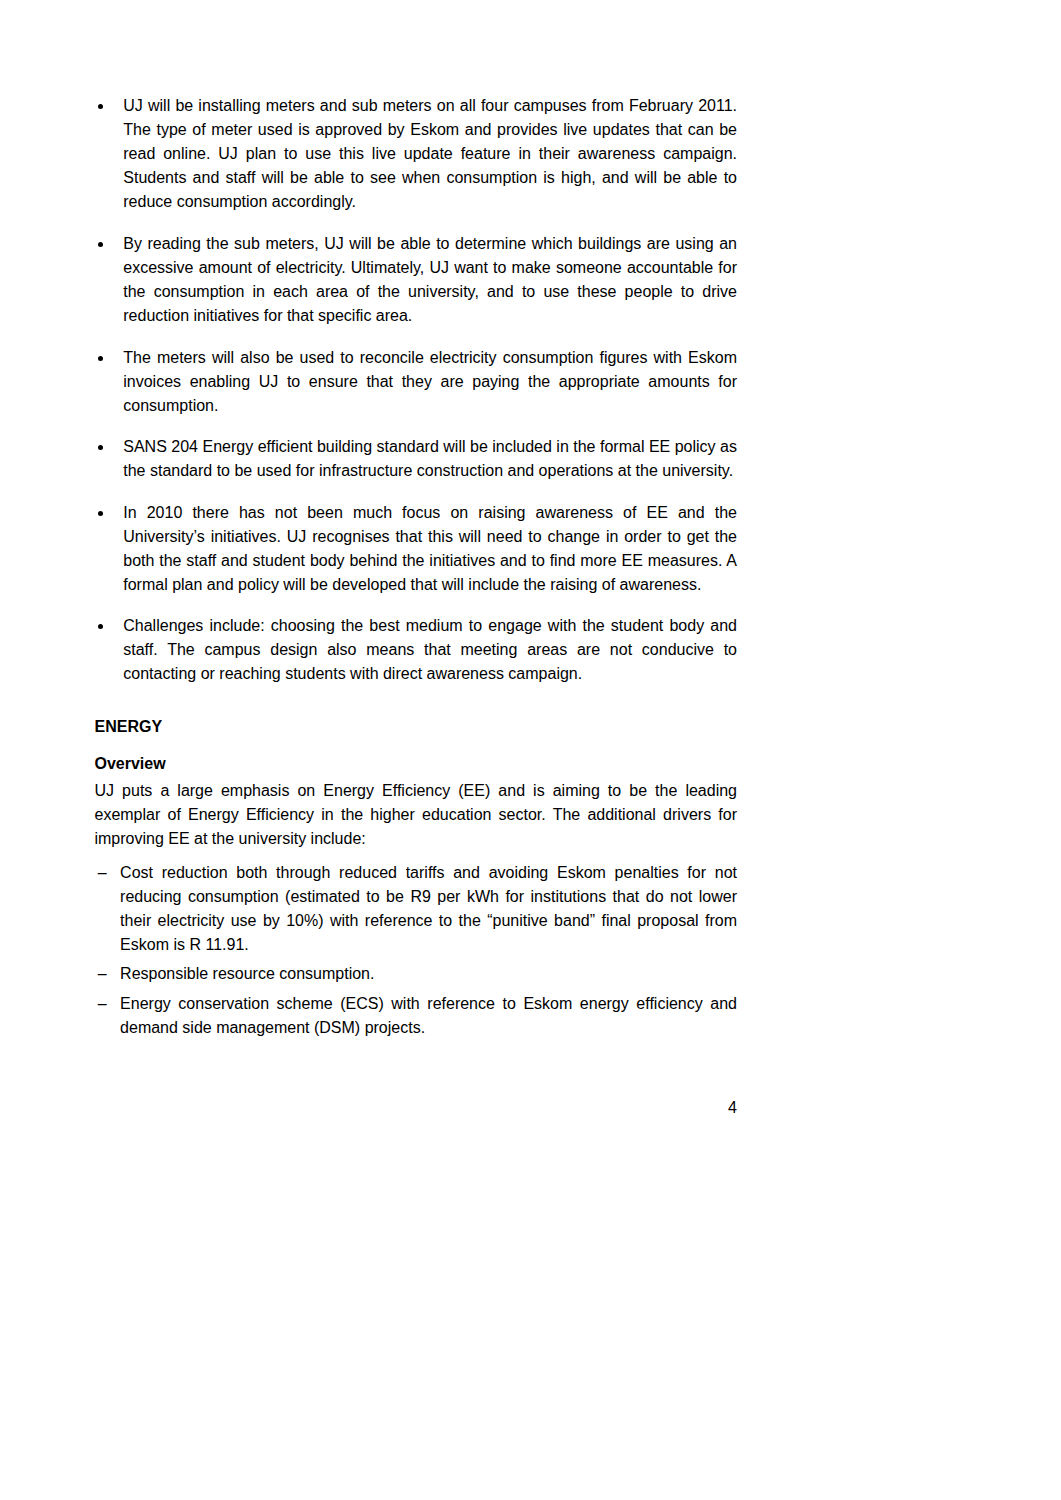UJ will be installing meters and sub meters on all four campuses from February 2011. The type of meter used is approved by Eskom and provides live updates that can be read online. UJ plan to use this live update feature in their awareness campaign. Students and staff will be able to see when consumption is high, and will be able to reduce consumption accordingly.
By reading the sub meters, UJ will be able to determine which buildings are using an excessive amount of electricity. Ultimately, UJ want to make someone accountable for the consumption in each area of the university, and to use these people to drive reduction initiatives for that specific area.
The meters will also be used to reconcile electricity consumption figures with Eskom invoices enabling UJ to ensure that they are paying the appropriate amounts for consumption.
SANS 204 Energy efficient building standard will be included in the formal EE policy as the standard to be used for infrastructure construction and operations at the university.
In 2010 there has not been much focus on raising awareness of EE and the University’s initiatives. UJ recognises that this will need to change in order to get the both the staff and student body behind the initiatives and to find more EE measures. A formal plan and policy will be developed that will include the raising of awareness.
Challenges include: choosing the best medium to engage with the student body and staff. The campus design also means that meeting areas are not conducive to contacting or reaching students with direct awareness campaign.
ENERGY
Overview
UJ puts a large emphasis on Energy Efficiency (EE) and is aiming to be the leading exemplar of Energy Efficiency in the higher education sector. The additional drivers for improving EE at the university include:
Cost reduction both through reduced tariffs and avoiding Eskom penalties for not reducing consumption (estimated to be R9 per kWh for institutions that do not lower their electricity use by 10%) with reference to the “punitive band” final proposal from Eskom is R 11.91.
Responsible resource consumption.
Energy conservation scheme (ECS) with reference to Eskom energy efficiency and demand side management (DSM) projects.
4